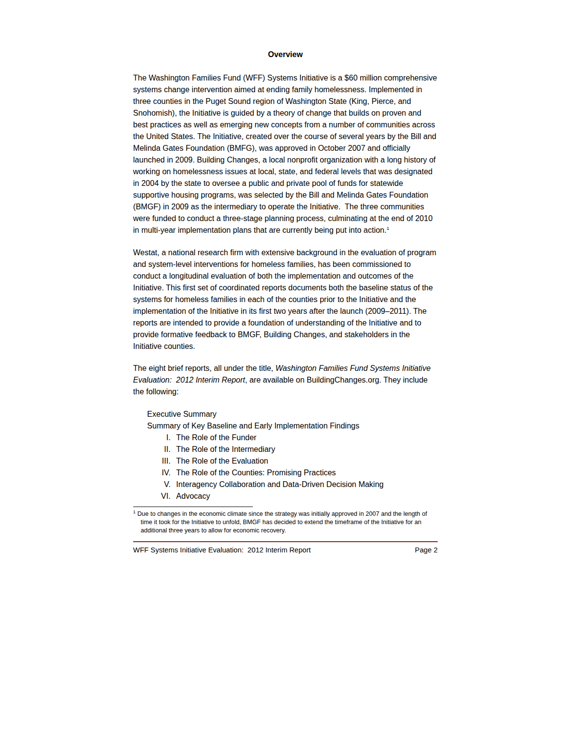Overview
The Washington Families Fund (WFF) Systems Initiative is a $60 million comprehensive systems change intervention aimed at ending family homelessness. Implemented in three counties in the Puget Sound region of Washington State (King, Pierce, and Snohomish), the Initiative is guided by a theory of change that builds on proven and best practices as well as emerging new concepts from a number of communities across the United States. The Initiative, created over the course of several years by the Bill and Melinda Gates Foundation (BMFG), was approved in October 2007 and officially launched in 2009. Building Changes, a local nonprofit organization with a long history of working on homelessness issues at local, state, and federal levels that was designated in 2004 by the state to oversee a public and private pool of funds for statewide supportive housing programs, was selected by the Bill and Melinda Gates Foundation (BMGF) in 2009 as the intermediary to operate the Initiative. The three communities were funded to conduct a three-stage planning process, culminating at the end of 2010 in multi-year implementation plans that are currently being put into action.1
Westat, a national research firm with extensive background in the evaluation of program and system-level interventions for homeless families, has been commissioned to conduct a longitudinal evaluation of both the implementation and outcomes of the Initiative. This first set of coordinated reports documents both the baseline status of the systems for homeless families in each of the counties prior to the Initiative and the implementation of the Initiative in its first two years after the launch (2009–2011). The reports are intended to provide a foundation of understanding of the Initiative and to provide formative feedback to BMGF, Building Changes, and stakeholders in the Initiative counties.
The eight brief reports, all under the title, Washington Families Fund Systems Initiative Evaluation: 2012 Interim Report, are available on BuildingChanges.org. They include the following:
Executive Summary
Summary of Key Baseline and Early Implementation Findings
The Role of the Funder
The Role of the Intermediary
The Role of the Evaluation
The Role of the Counties: Promising Practices
Interagency Collaboration and Data-Driven Decision Making
Advocacy
1 Due to changes in the economic climate since the strategy was initially approved in 2007 and the length of time it took for the Initiative to unfold, BMGF has decided to extend the timeframe of the Initiative for an additional three years to allow for economic recovery.
WFF Systems Initiative Evaluation: 2012 Interim Report Page 2